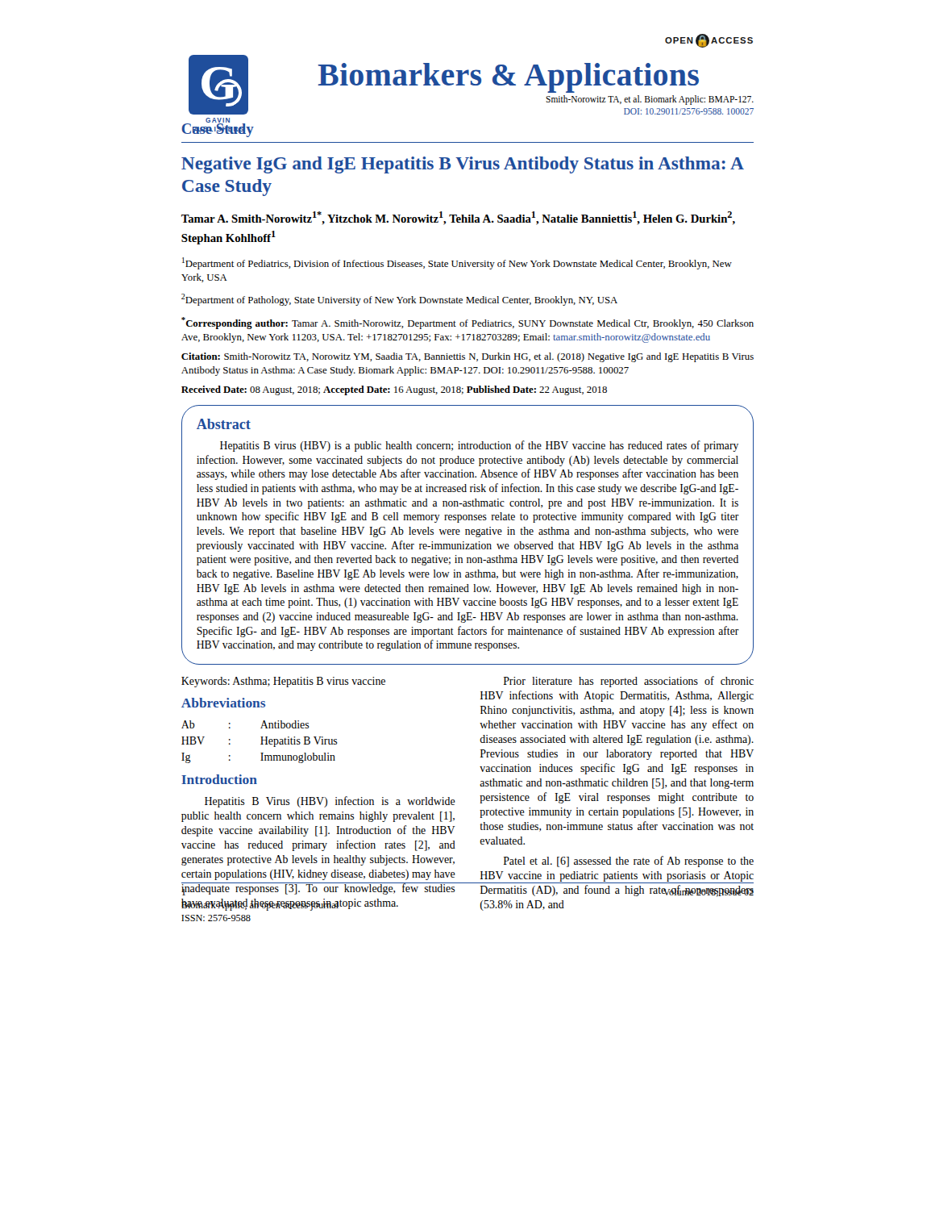OPEN🔒ACCESS
GAVIN PUBLISHERS
Biomarkers & Applications
Smith-Norowitz TA, et al. Biomark Applic: BMAP-127.
DOI: 10.29011/2576-9588. 100027
Case Study
Negative IgG and IgE Hepatitis B Virus Antibody Status in Asthma: A Case Study
Tamar A. Smith-Norowitz1*, Yitzchok M. Norowitz1, Tehila A. Saadia1, Natalie Banniettis1, Helen G. Durkin2, Stephan Kohlhoff1
1Department of Pediatrics, Division of Infectious Diseases, State University of New York Downstate Medical Center, Brooklyn, New York, USA
2Department of Pathology, State University of New York Downstate Medical Center, Brooklyn, NY, USA
*Corresponding author: Tamar A. Smith-Norowitz, Department of Pediatrics, SUNY Downstate Medical Ctr, Brooklyn, 450 Clarkson Ave, Brooklyn, New York 11203, USA. Tel: +17182701295; Fax: +17182703289; Email: tamar.smith-norowitz@downstate.edu
Citation: Smith-Norowitz TA, Norowitz YM, Saadia TA, Banniettis N, Durkin HG, et al. (2018) Negative IgG and IgE Hepatitis B Virus Antibody Status in Asthma: A Case Study. Biomark Applic: BMAP-127. DOI: 10.29011/2576-9588. 100027
Received Date: 08 August, 2018; Accepted Date: 16 August, 2018; Published Date: 22 August, 2018
Abstract
Hepatitis B virus (HBV) is a public health concern; introduction of the HBV vaccine has reduced rates of primary infection. However, some vaccinated subjects do not produce protective antibody (Ab) levels detectable by commercial assays, while others may lose detectable Abs after vaccination. Absence of HBV Ab responses after vaccination has been less studied in patients with asthma, who may be at increased risk of infection. In this case study we describe IgG-and IgE-HBV Ab levels in two patients: an asthmatic and a non-asthmatic control, pre and post HBV re-immunization. It is unknown how specific HBV IgE and B cell memory responses relate to protective immunity compared with IgG titer levels. We report that baseline HBV IgG Ab levels were negative in the asthma and non-asthma subjects, who were previously vaccinated with HBV vaccine. After re-immunization we observed that HBV IgG Ab levels in the asthma patient were positive, and then reverted back to negative; in non-asthma HBV IgG levels were positive, and then reverted back to negative. Baseline HBV IgE Ab levels were low in asthma, but were high in non-asthma. After re-immunization, HBV IgE Ab levels in asthma were detected then remained low. However, HBV IgE Ab levels remained high in non-asthma at each time point. Thus, (1) vaccination with HBV vaccine boosts IgG HBV responses, and to a lesser extent IgE responses and (2) vaccine induced measureable IgG- and IgE- HBV Ab responses are lower in asthma than non-asthma. Specific IgG- and IgE- HBV Ab responses are important factors for maintenance of sustained HBV Ab expression after HBV vaccination, and may contribute to regulation of immune responses.
Keywords: Asthma; Hepatitis B virus vaccine
Abbreviations
| Ab | : | Antibodies |
| HBV | : | Hepatitis B Virus |
| Ig | : | Immunoglobulin |
Introduction
Hepatitis B Virus (HBV) infection is a worldwide public health concern which remains highly prevalent [1], despite vaccine availability [1]. Introduction of the HBV vaccine has reduced primary infection rates [2], and generates protective Ab levels in healthy subjects. However, certain populations (HIV, kidney disease, diabetes) may have inadequate responses [3]. To our knowledge, few studies have evaluated these responses in atopic asthma.
Prior literature has reported associations of chronic HBV infections with Atopic Dermatitis, Asthma, Allergic Rhino conjunctivitis, asthma, and atopy [4]; less is known whether vaccination with HBV vaccine has any effect on diseases associated with altered IgE regulation (i.e. asthma). Previous studies in our laboratory reported that HBV vaccination induces specific IgG and IgE responses in asthmatic and non-asthmatic children [5], and that long-term persistence of IgE viral responses might contribute to protective immunity in certain populations [5]. However, in those studies, non-immune status after vaccination was not evaluated.
Patel et al. [6] assessed the rate of Ab response to the HBV vaccine in pediatric patients with psoriasis or Atopic Dermatitis (AD), and found a high rate of non-responders (53.8% in AD, and
1
Biomark Applic, an open access journal
ISSN: 2576-9588
Volume 2018; Issue 02